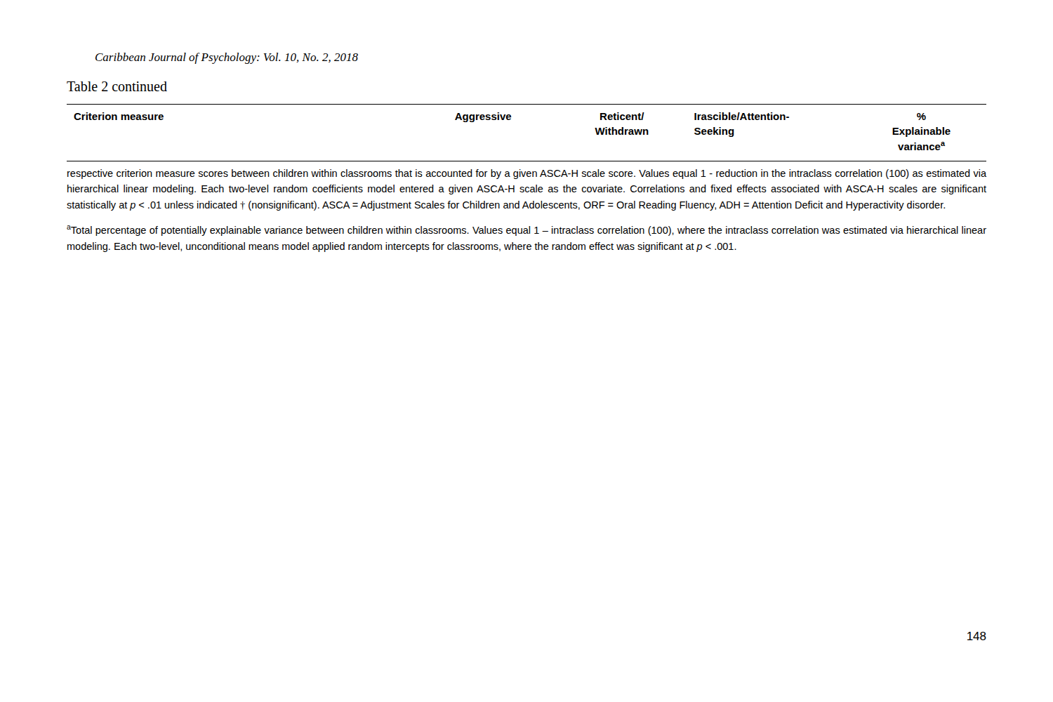Caribbean Journal of Psychology: Vol. 10, No. 2, 2018
Table 2 continued
| Criterion measure | Aggressive | Reticent/ Withdrawn | Irascible/Attention- Seeking | % Explainable variance a |
| --- | --- | --- | --- | --- |
respective criterion measure scores between children within classrooms that is accounted for by a given ASCA-H scale score. Values equal 1 - reduction in the intraclass correlation (100) as estimated via hierarchical linear modeling. Each two-level random coefficients model entered a given ASCA-H scale as the covariate. Correlations and fixed effects associated with ASCA-H scales are significant statistically at p < .01 unless indicated † (nonsignificant). ASCA = Adjustment Scales for Children and Adolescents, ORF = Oral Reading Fluency, ADH = Attention Deficit and Hyperactivity disorder.
aTotal percentage of potentially explainable variance between children within classrooms. Values equal 1 – intraclass correlation (100), where the intraclass correlation was estimated via hierarchical linear modeling. Each two-level, unconditional means model applied random intercepts for classrooms, where the random effect was significant at p < .001.
148